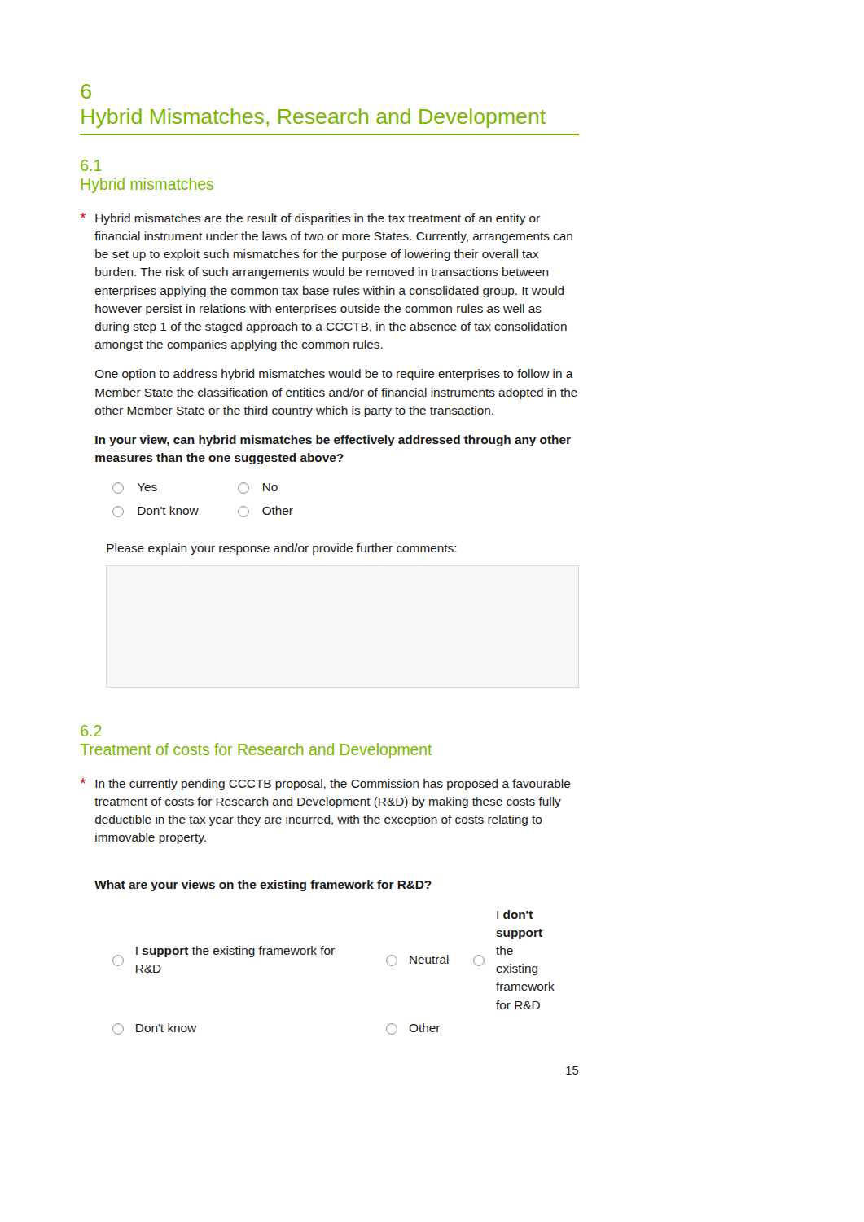6
Hybrid Mismatches, Research and Development
6.1
Hybrid mismatches
*
Hybrid mismatches are the result of disparities in the tax treatment of an entity or financial instrument under the laws of two or more States. Currently, arrangements can be set up to exploit such mismatches for the purpose of lowering their overall tax burden. The risk of such arrangements would be removed in transactions between enterprises applying the common tax base rules within a consolidated group. It would however persist in relations with enterprises outside the common rules as well as during step 1 of the staged approach to a CCCTB, in the absence of tax consolidation amongst the companies applying the common rules.
One option to address hybrid mismatches would be to require enterprises to follow in a Member State the classification of entities and/or of financial instruments adopted in the other Member State or the third country which is party to the transaction.
In your view, can hybrid mismatches be effectively addressed through any other measures than the one suggested above?
| | Yes | | No |
| | Don't know | | Other |
Please explain your response and/or provide further comments:
6.2
Treatment of costs for Research and Development
*
In the currently pending CCCTB proposal, the Commission has proposed a favourable treatment of costs for Research and Development (R&D) by making these costs fully deductible in the tax year they are incurred, with the exception of costs relating to immovable property.
What are your views on the existing framework for R&D?
| | I support the existing framework for R&D | | Neutral | | I don't support the existing framework for R&D |
| | Don't know | | Other | | |
15